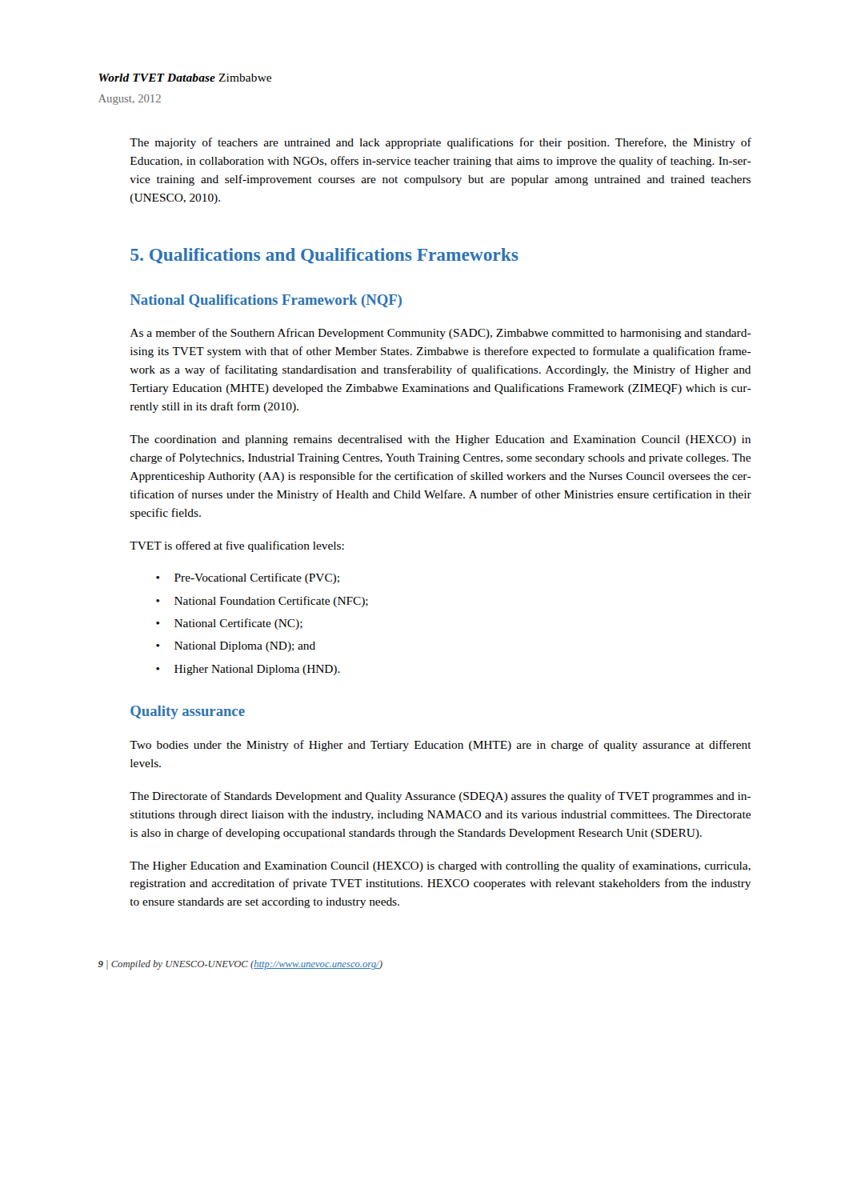World TVET Database Zimbabwe
August, 2012
The majority of teachers are untrained and lack appropriate qualifications for their position. Therefore, the Ministry of Education, in collaboration with NGOs, offers in-service teacher training that aims to improve the quality of teaching. In-service training and self-improvement courses are not compulsory but are popular among untrained and trained teachers (UNESCO, 2010).
5. Qualifications and Qualifications Frameworks
National Qualifications Framework (NQF)
As a member of the Southern African Development Community (SADC), Zimbabwe committed to harmonising and standardising its TVET system with that of other Member States. Zimbabwe is therefore expected to formulate a qualification framework as a way of facilitating standardisation and transferability of qualifications. Accordingly, the Ministry of Higher and Tertiary Education (MHTE) developed the Zimbabwe Examinations and Qualifications Framework (ZIMEQF) which is currently still in its draft form (2010).
The coordination and planning remains decentralised with the Higher Education and Examination Council (HEXCO) in charge of Polytechnics, Industrial Training Centres, Youth Training Centres, some secondary schools and private colleges. The Apprenticeship Authority (AA) is responsible for the certification of skilled workers and the Nurses Council oversees the certification of nurses under the Ministry of Health and Child Welfare. A number of other Ministries ensure certification in their specific fields.
TVET is offered at five qualification levels:
Pre-Vocational Certificate (PVC);
National Foundation Certificate (NFC);
National Certificate (NC);
National Diploma (ND); and
Higher National Diploma (HND).
Quality assurance
Two bodies under the Ministry of Higher and Tertiary Education (MHTE) are in charge of quality assurance at different levels.
The Directorate of Standards Development and Quality Assurance (SDEQA) assures the quality of TVET programmes and institutions through direct liaison with the industry, including NAMACO and its various industrial committees. The Directorate is also in charge of developing occupational standards through the Standards Development Research Unit (SDERU).
The Higher Education and Examination Council (HEXCO) is charged with controlling the quality of examinations, curricula, registration and accreditation of private TVET institutions. HEXCO cooperates with relevant stakeholders from the industry to ensure standards are set according to industry needs.
9 | Compiled by UNESCO-UNEVOC (http://www.unevoc.unesco.org/)